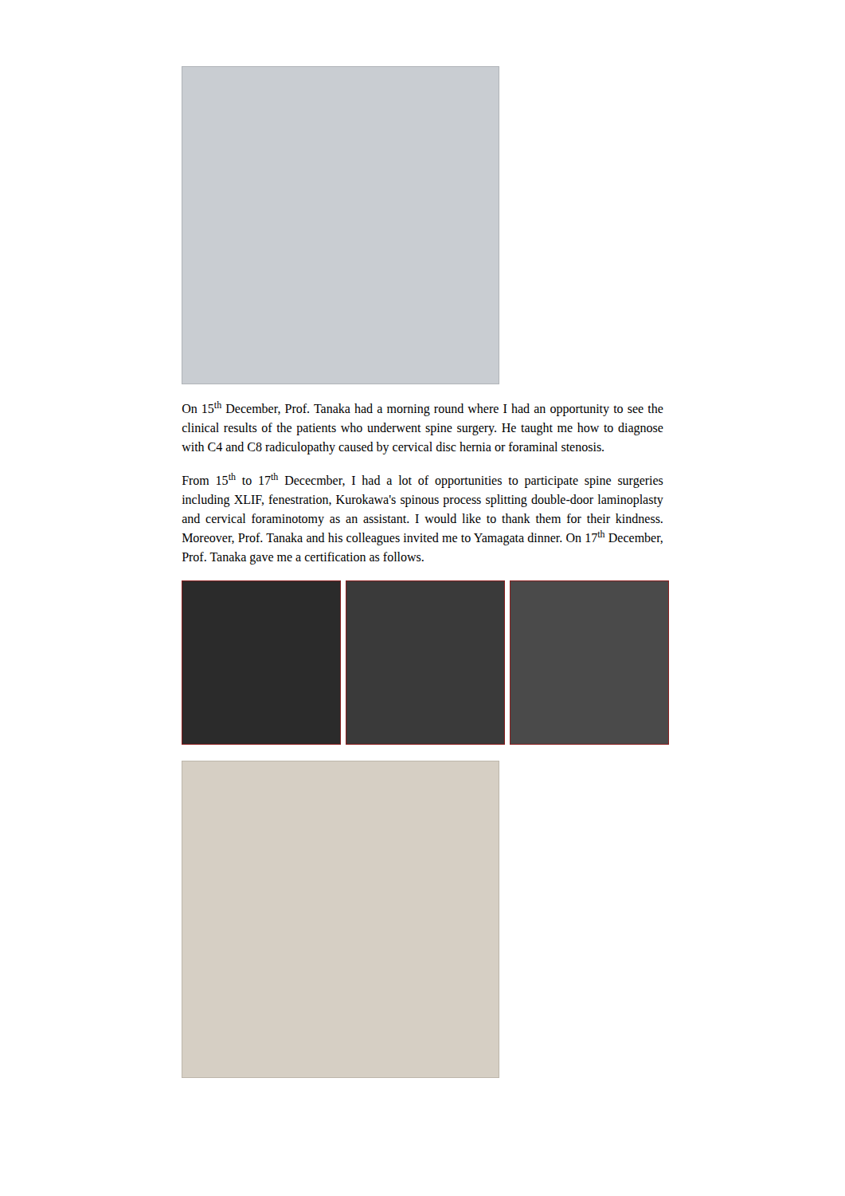On 15th December, Prof. Tanaka had a morning round where I had an opportunity to see the clinical results of the patients who underwent spine surgery. He taught me how to diagnose with C4 and C8 radiculopathy caused by cervical disc hernia or foraminal stenosis.
From 15th to 17th Dececmber, I had a lot of opportunities to participate spine surgeries including XLIF, fenestration, Kurokawa's spinous process splitting double-door laminoplasty and cervical foraminotomy as an assistant. I would like to thank them for their kindness. Moreover, Prof. Tanaka and his colleagues invited me to Yamagata dinner. On 17th December, Prof. Tanaka gave me a certification as follows.